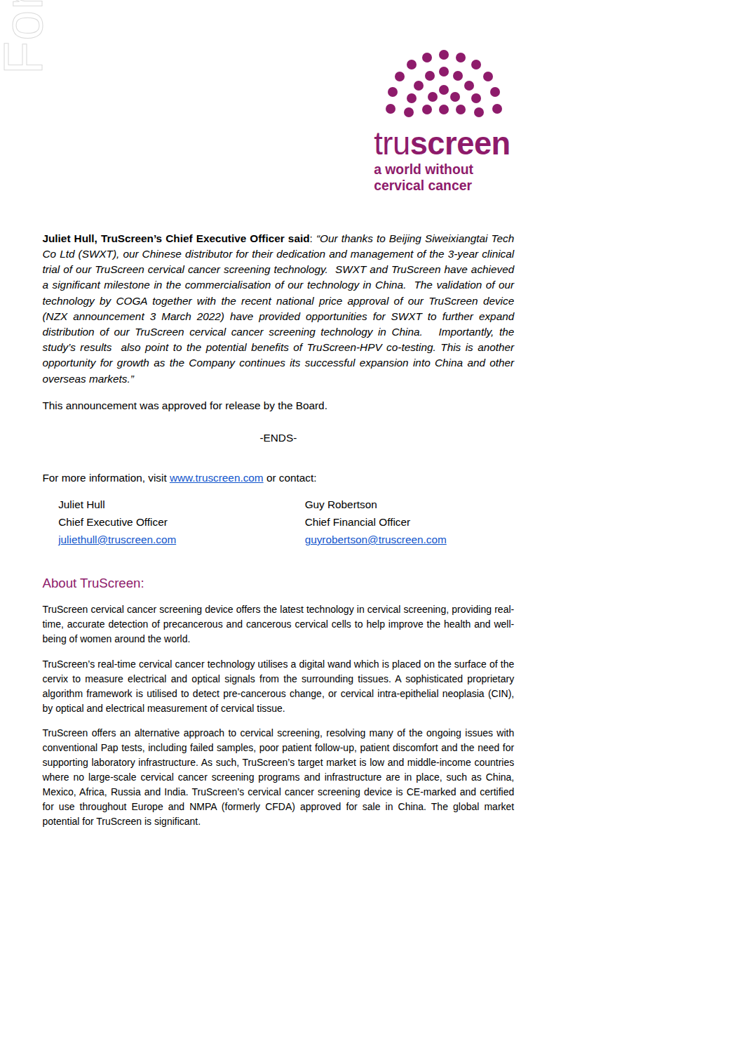For personal use only
truscreen
a world without
cervical cancer
Juliet Hull, TruScreen’s Chief Executive Officer said: “Our thanks to Beijing Siweixiangtai Tech Co Ltd (SWXT), our Chinese distributor for their dedication and management of the 3-year clinical trial of our TruScreen cervical cancer screening technology. SWXT and TruScreen have achieved a significant milestone in the commercialisation of our technology in China. The validation of our technology by COGA together with the recent national price approval of our TruScreen device (NZX announcement 3 March 2022) have provided opportunities for SWXT to further expand distribution of our TruScreen cervical cancer screening technology in China. Importantly, the study’s results also point to the potential benefits of TruScreen-HPV co-testing. This is another opportunity for growth as the Company continues its successful expansion into China and other overseas markets.”
This announcement was approved for release by the Board.
-ENDS-
For more information, visit www.truscreen.com or contact:
Juliet Hull
Chief Executive Officer
juliethull@truscreen.com
Guy Robertson
Chief Financial Officer
guyrobertson@truscreen.com
About TruScreen:
TruScreen cervical cancer screening device offers the latest technology in cervical screening, providing real-time, accurate detection of precancerous and cancerous cervical cells to help improve the health and well-being of women around the world.
TruScreen’s real-time cervical cancer technology utilises a digital wand which is placed on the surface of the cervix to measure electrical and optical signals from the surrounding tissues. A sophisticated proprietary algorithm framework is utilised to detect pre-cancerous change, or cervical intra-epithelial neoplasia (CIN), by optical and electrical measurement of cervical tissue.
TruScreen offers an alternative approach to cervical screening, resolving many of the ongoing issues with conventional Pap tests, including failed samples, poor patient follow-up, patient discomfort and the need for supporting laboratory infrastructure. As such, TruScreen’s target market is low and middle-income countries where no large-scale cervical cancer screening programs and infrastructure are in place, such as China, Mexico, Africa, Russia and India. TruScreen’s cervical cancer screening device is CE-marked and certified for use throughout Europe and NMPA (formerly CFDA) approved for sale in China. The global market potential for TruScreen is significant.